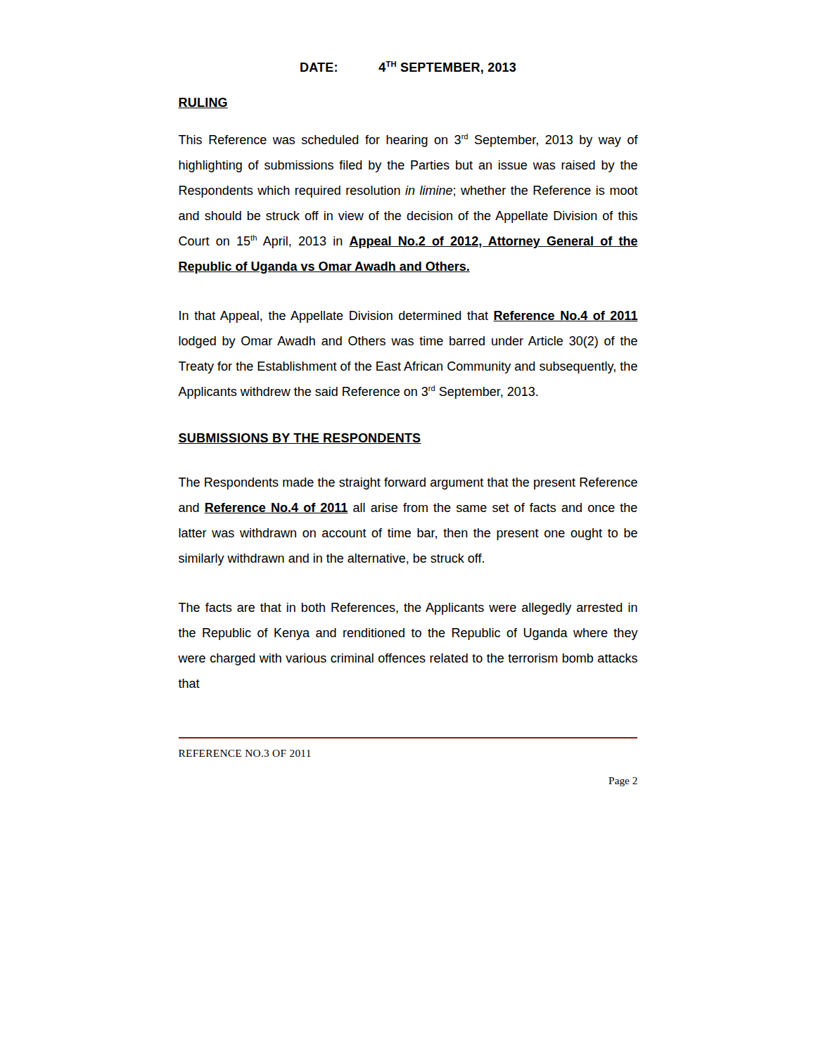DATE: 4TH SEPTEMBER, 2013
RULING
This Reference was scheduled for hearing on 3rd September, 2013 by way of highlighting of submissions filed by the Parties but an issue was raised by the Respondents which required resolution in limine; whether the Reference is moot and should be struck off in view of the decision of the Appellate Division of this Court on 15th April, 2013 in Appeal No.2 of 2012, Attorney General of the Republic of Uganda vs Omar Awadh and Others.
In that Appeal, the Appellate Division determined that Reference No.4 of 2011 lodged by Omar Awadh and Others was time barred under Article 30(2) of the Treaty for the Establishment of the East African Community and subsequently, the Applicants withdrew the said Reference on 3rd September, 2013.
SUBMISSIONS BY THE RESPONDENTS
The Respondents made the straight forward argument that the present Reference and Reference No.4 of 2011 all arise from the same set of facts and once the latter was withdrawn on account of time bar, then the present one ought to be similarly withdrawn and in the alternative, be struck off.
The facts are that in both References, the Applicants were allegedly arrested in the Republic of Kenya and renditioned to the Republic of Uganda where they were charged with various criminal offences related to the terrorism bomb attacks that
REFERENCE NO.3 OF 2011
Page 2